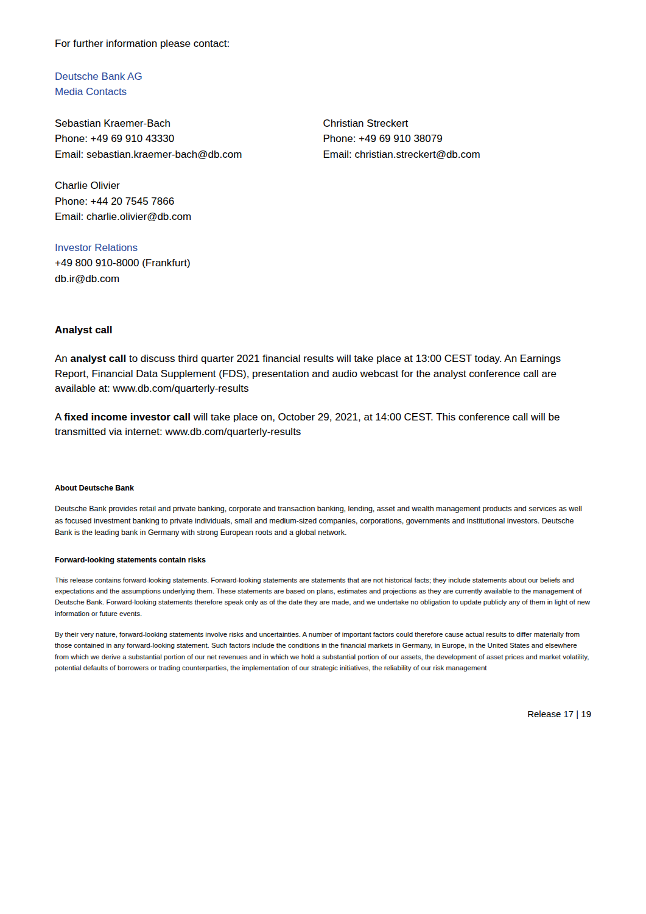For further information please contact:
Deutsche Bank AG
Media Contacts
| Sebastian Kraemer-Bach Phone: +49 69 910 43330 Email: sebastian.kraemer-bach@db.com | Christian Streckert Phone: +49 69 910 38079 Email: christian.streckert@db.com |
Charlie Olivier
Phone: +44 20 7545 7866
Email: charlie.olivier@db.com
Investor Relations
+49 800 910-8000 (Frankfurt)
db.ir@db.com
Analyst call
An analyst call to discuss third quarter 2021 financial results will take place at 13:00 CEST today. An Earnings Report, Financial Data Supplement (FDS), presentation and audio webcast for the analyst conference call are available at: www.db.com/quarterly-results
A fixed income investor call will take place on, October 29, 2021, at 14:00 CEST. This conference call will be transmitted via internet: www.db.com/quarterly-results
About Deutsche Bank
Deutsche Bank provides retail and private banking, corporate and transaction banking, lending, asset and wealth management products and services as well as focused investment banking to private individuals, small and medium-sized companies, corporations, governments and institutional investors. Deutsche Bank is the leading bank in Germany with strong European roots and a global network.
Forward-looking statements contain risks
This release contains forward-looking statements. Forward-looking statements are statements that are not historical facts; they include statements about our beliefs and expectations and the assumptions underlying them. These statements are based on plans, estimates and projections as they are currently available to the management of Deutsche Bank. Forward-looking statements therefore speak only as of the date they are made, and we undertake no obligation to update publicly any of them in light of new information or future events.
By their very nature, forward-looking statements involve risks and uncertainties. A number of important factors could therefore cause actual results to differ materially from those contained in any forward-looking statement. Such factors include the conditions in the financial markets in Germany, in Europe, in the United States and elsewhere from which we derive a substantial portion of our net revenues and in which we hold a substantial portion of our assets, the development of asset prices and market volatility, potential defaults of borrowers or trading counterparties, the implementation of our strategic initiatives, the reliability of our risk management
Release 17 | 19